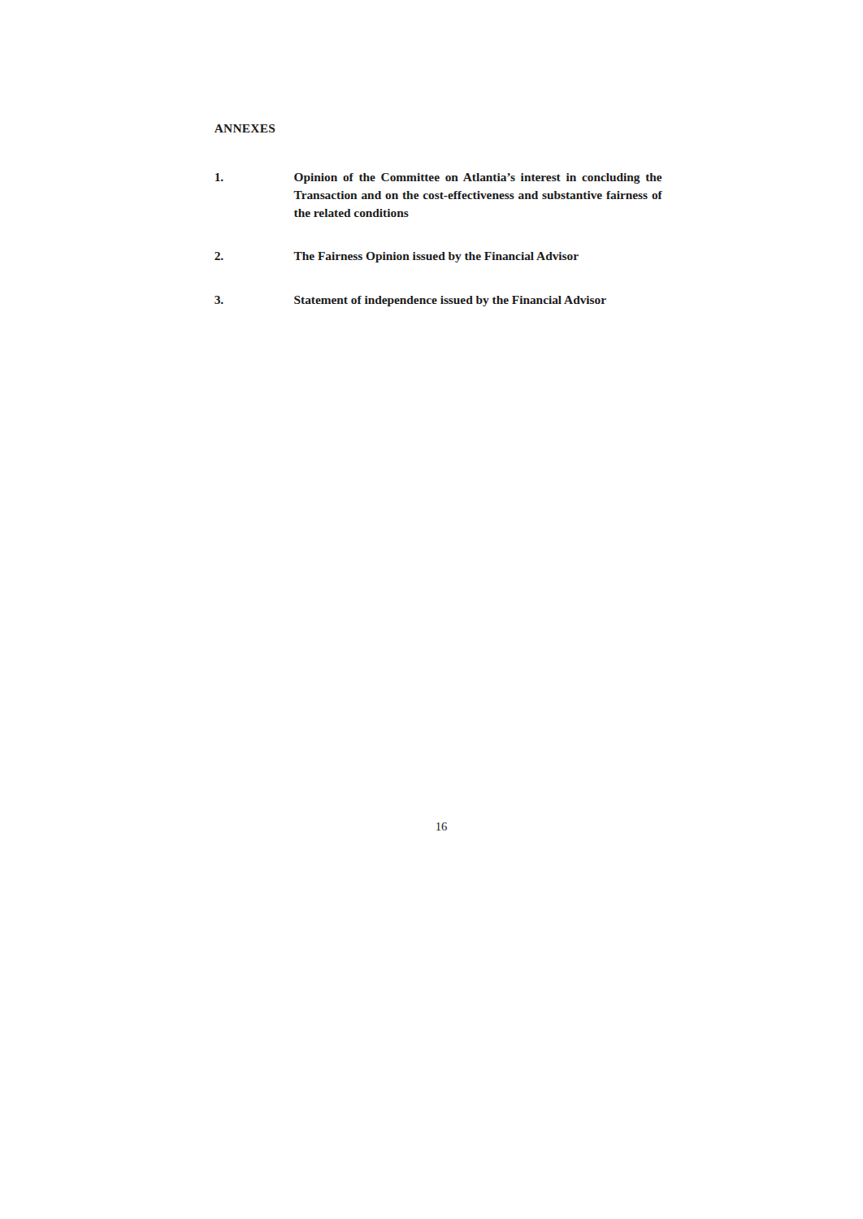Annexes
1. Opinion of the Committee on Atlantia’s interest in concluding the Transaction and on the cost-effectiveness and substantive fairness of the related conditions
2. The Fairness Opinion issued by the Financial Advisor
3. Statement of independence issued by the Financial Advisor
16